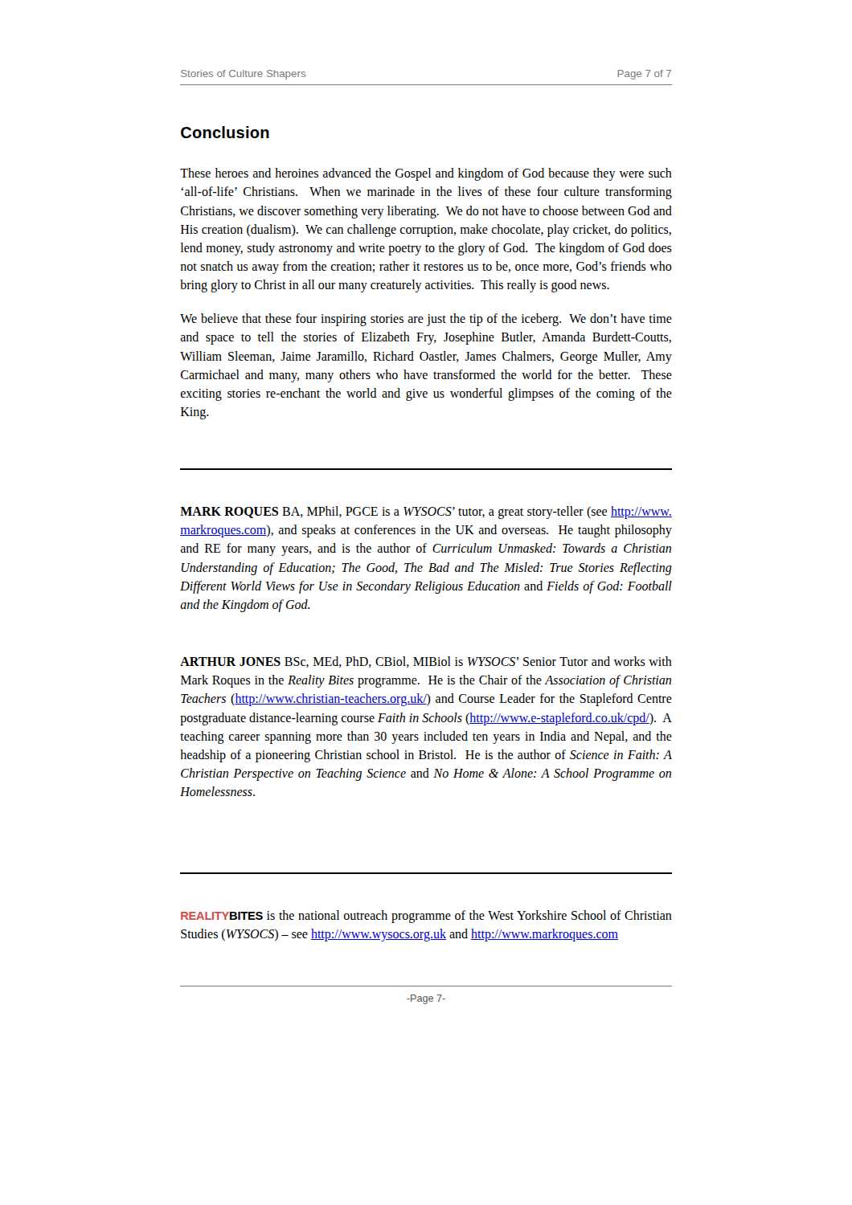Stories of Culture Shapers Page 7 of 7
Conclusion
These heroes and heroines advanced the Gospel and kingdom of God because they were such ‘all-of-life’ Christians. When we marinade in the lives of these four culture transforming Christians, we discover something very liberating. We do not have to choose between God and His creation (dualism). We can challenge corruption, make chocolate, play cricket, do politics, lend money, study astronomy and write poetry to the glory of God. The kingdom of God does not snatch us away from the creation; rather it restores us to be, once more, God’s friends who bring glory to Christ in all our many creaturely activities. This really is good news.
We believe that these four inspiring stories are just the tip of the iceberg. We don’t have time and space to tell the stories of Elizabeth Fry, Josephine Butler, Amanda Burdett-Coutts, William Sleeman, Jaime Jaramillo, Richard Oastler, James Chalmers, George Muller, Amy Carmichael and many, many others who have transformed the world for the better. These exciting stories re-enchant the world and give us wonderful glimpses of the coming of the King.
MARK ROQUES BA, MPhil, PGCE is a WYSOCS’ tutor, a great story-teller (see http://www.markroques.com), and speaks at conferences in the UK and overseas. He taught philosophy and RE for many years, and is the author of Curriculum Unmasked: Towards a Christian Understanding of Education; The Good, The Bad and The Misled: True Stories Reflecting Different World Views for Use in Secondary Religious Education and Fields of God: Football and the Kingdom of God.
ARTHUR JONES BSc, MEd, PhD, CBiol, MIBiol is WYSOCS’ Senior Tutor and works with Mark Roques in the Reality Bites programme. He is the Chair of the Association of Christian Teachers (http://www.christian-teachers.org.uk/) and Course Leader for the Stapleford Centre postgraduate distance-learning course Faith in Schools (http://www.e-stapleford.co.uk/cpd/). A teaching career spanning more than 30 years included ten years in India and Nepal, and the headship of a pioneering Christian school in Bristol. He is the author of Science in Faith: A Christian Perspective on Teaching Science and No Home & Alone: A School Programme on Homelessness.
REALITY BITES is the national outreach programme of the West Yorkshire School of Christian Studies (WYSOCS) – see http://www.wysocs.org.uk and http://www.markroques.com
-Page 7-